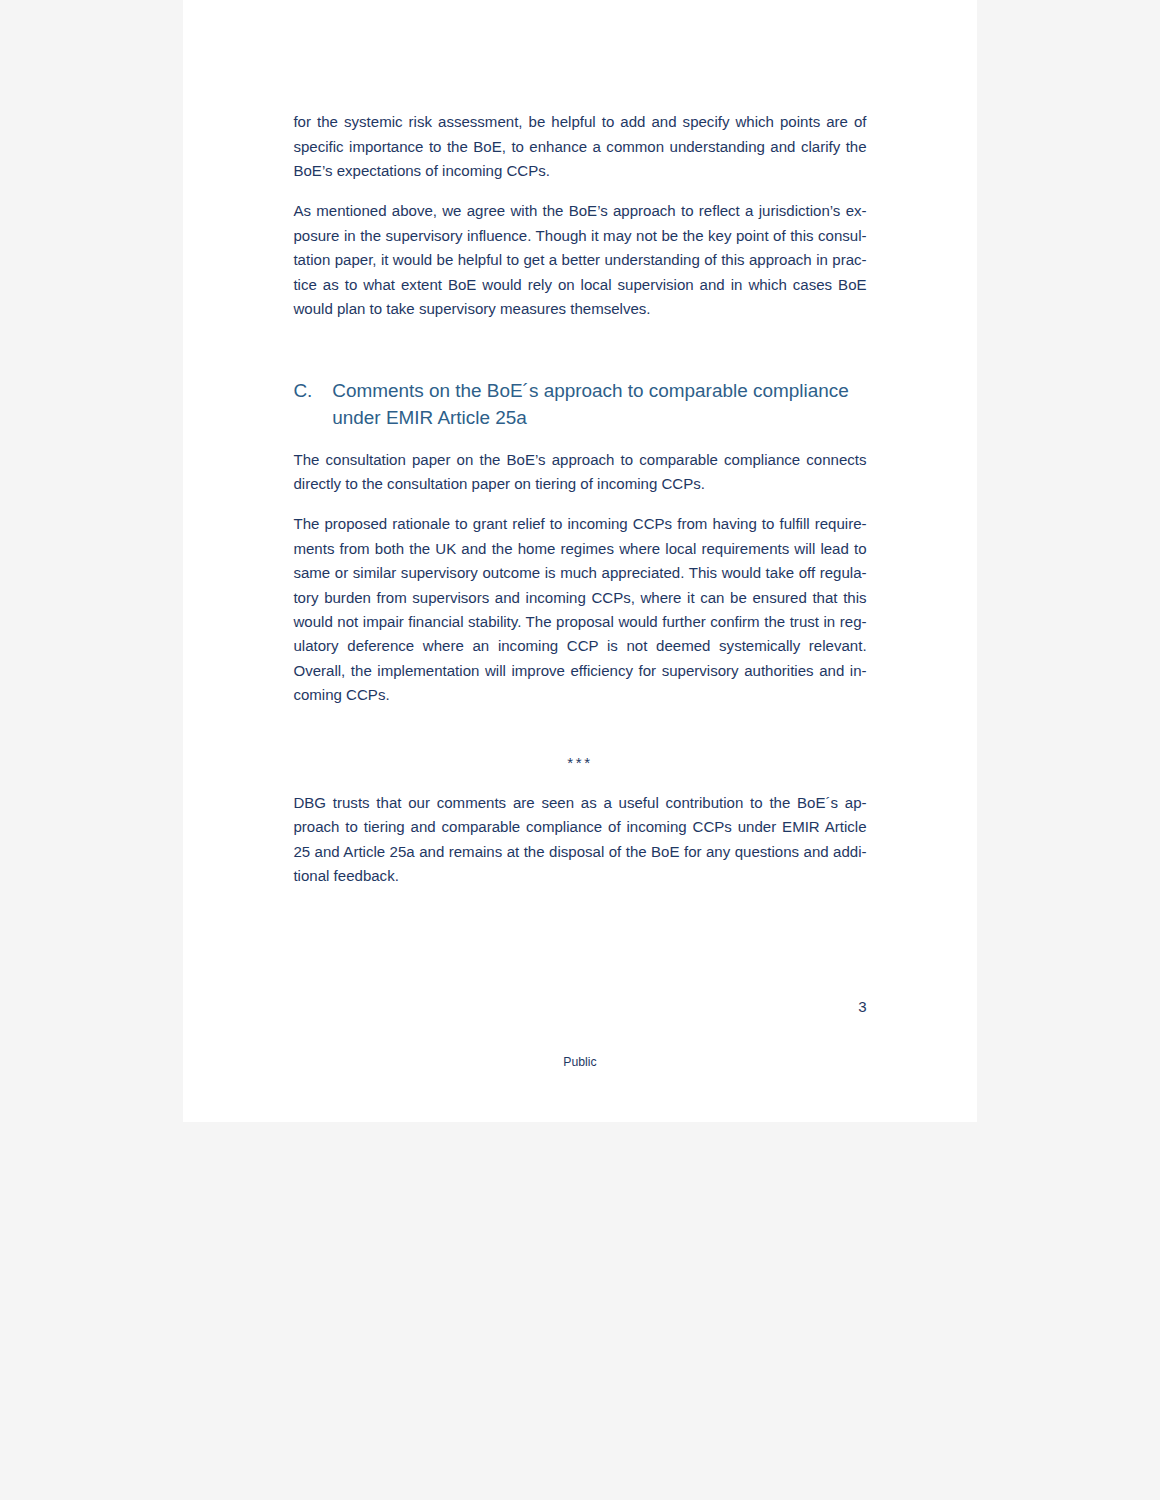for the systemic risk assessment, be helpful to add and specify which points are of specific importance to the BoE, to enhance a common understanding and clarify the BoE’s expectations of incoming CCPs.
As mentioned above, we agree with the BoE’s approach to reflect a jurisdiction’s exposure in the supervisory influence. Though it may not be the key point of this consultation paper, it would be helpful to get a better understanding of this approach in practice as to what extent BoE would rely on local supervision and in which cases BoE would plan to take supervisory measures themselves.
C. Comments on the BoE´s approach to comparable compliance under EMIR Article 25a
The consultation paper on the BoE’s approach to comparable compliance connects directly to the consultation paper on tiering of incoming CCPs.
The proposed rationale to grant relief to incoming CCPs from having to fulfill requirements from both the UK and the home regimes where local requirements will lead to same or similar supervisory outcome is much appreciated. This would take off regulatory burden from supervisors and incoming CCPs, where it can be ensured that this would not impair financial stability. The proposal would further confirm the trust in regulatory deference where an incoming CCP is not deemed systemically relevant. Overall, the implementation will improve efficiency for supervisory authorities and incoming CCPs.
***
DBG trusts that our comments are seen as a useful contribution to the BoE´s approach to tiering and comparable compliance of incoming CCPs under EMIR Article 25 and Article 25a and remains at the disposal of the BoE for any questions and additional feedback.
3
Public